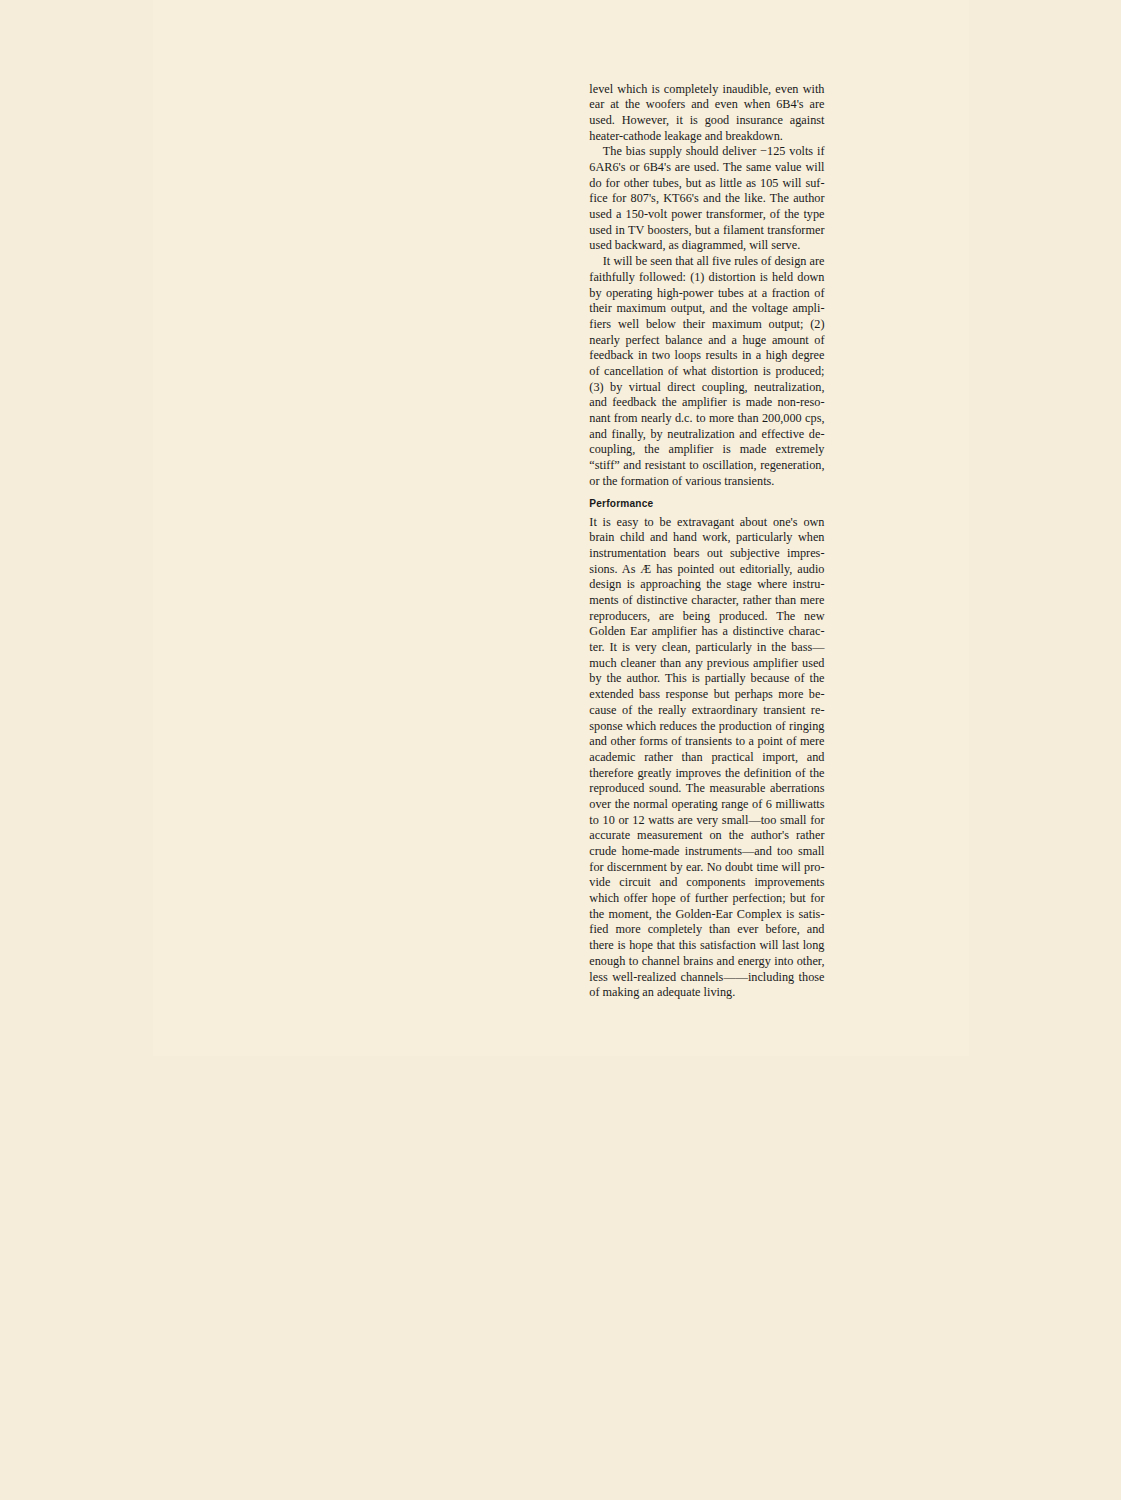level which is completely inaudible, even with ear at the woofers and even when 6B4's are used. However, it is good insurance against heater-cathode leakage and breakdown.
The bias supply should deliver −125 volts if 6AR6's or 6B4's are used. The same value will do for other tubes, but as little as 105 will suffice for 807's, KT66's and the like. The author used a 150-volt power transformer, of the type used in TV boosters, but a filament transformer used backward, as diagrammed, will serve.
It will be seen that all five rules of design are faithfully followed: (1) distortion is held down by operating high-power tubes at a fraction of their maximum output, and the voltage amplifiers well below their maximum output; (2) nearly perfect balance and a huge amount of feedback in two loops results in a high degree of cancellation of what distortion is produced; (3) by virtual direct coupling, neutralization, and feedback the amplifier is made non-resonant from nearly d.c. to more than 200,000 cps, and finally, by neutralization and effective de-coupling, the amplifier is made extremely “stiff” and resistant to oscillation, regeneration, or the formation of various transients.
Performance
It is easy to be extravagant about one's own brain child and hand work, particularly when instrumentation bears out subjective impressions. As Æ has pointed out editorially, audio design is approaching the stage where instruments of distinctive character, rather than mere reproducers, are being produced. The new Golden Ear amplifier has a distinctive character. It is very clean, particularly in the bass—much cleaner than any previous amplifier used by the author. This is partially because of the extended bass response but perhaps more because of the really extraordinary transient response which reduces the production of ringing and other forms of transients to a point of mere academic rather than practical import, and therefore greatly improves the definition of the reproduced sound. The measurable aberrations over the normal operating range of 6 milliwatts to 10 or 12 watts are very small—too small for accurate measurement on the author's rather crude home-made instruments—and too small for discernment by ear. No doubt time will provide circuit and components improvements which offer hope of further perfection; but for the moment, the Golden-Ear Complex is satisfied more completely than ever before, and there is hope that this satisfaction will last long enough to channel brains and energy into other, less well-realized channels——including those of making an adequate living.